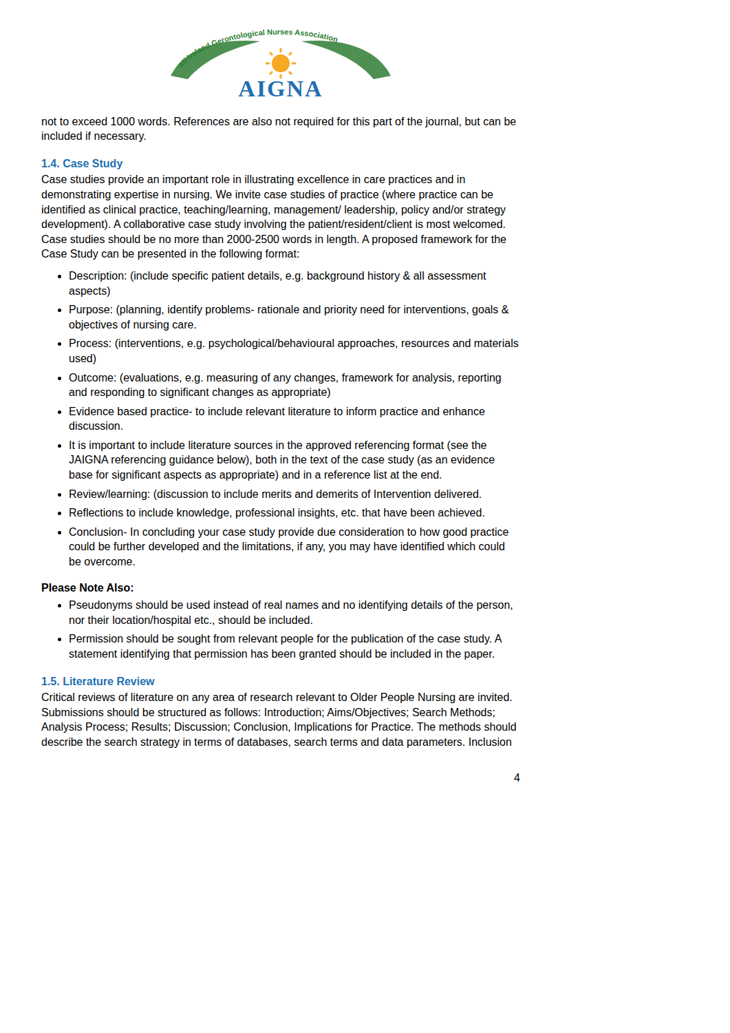All Ireland Gerontological Nurses Association AIGNA
not to exceed 1000 words. References are also not required for this part of the journal, but can be included if necessary.
1.4. Case Study
Case studies provide an important role in illustrating excellence in care practices and in demonstrating expertise in nursing. We invite case studies of practice (where practice can be identified as clinical practice, teaching/learning, management/ leadership, policy and/or strategy development). A collaborative case study involving the patient/resident/client is most welcomed. Case studies should be no more than 2000-2500 words in length. A proposed framework for the Case Study can be presented in the following format:
Description: (include specific patient details, e.g. background history & all assessment aspects)
Purpose: (planning, identify problems- rationale and priority need for interventions, goals & objectives of nursing care.
Process: (interventions, e.g. psychological/behavioural approaches, resources and materials used)
Outcome: (evaluations, e.g. measuring of any changes, framework for analysis, reporting and responding to significant changes as appropriate)
Evidence based practice- to include relevant literature to inform practice and enhance discussion.
It is important to include literature sources in the approved referencing format (see the JAIGNA referencing guidance below), both in the text of the case study (as an evidence base for significant aspects as appropriate) and in a reference list at the end.
Review/learning: (discussion to include merits and demerits of Intervention delivered.
Reflections to include knowledge, professional insights, etc. that have been achieved.
Conclusion- In concluding your case study provide due consideration to how good practice could be further developed and the limitations, if any, you may have identified which could be overcome.
Please Note Also:
Pseudonyms should be used instead of real names and no identifying details of the person, nor their location/hospital etc., should be included.
Permission should be sought from relevant people for the publication of the case study. A statement identifying that permission has been granted should be included in the paper.
1.5. Literature Review
Critical reviews of literature on any area of research relevant to Older People Nursing are invited. Submissions should be structured as follows: Introduction; Aims/Objectives; Search Methods; Analysis Process; Results; Discussion; Conclusion, Implications for Practice. The methods should describe the search strategy in terms of databases, search terms and data parameters. Inclusion
4